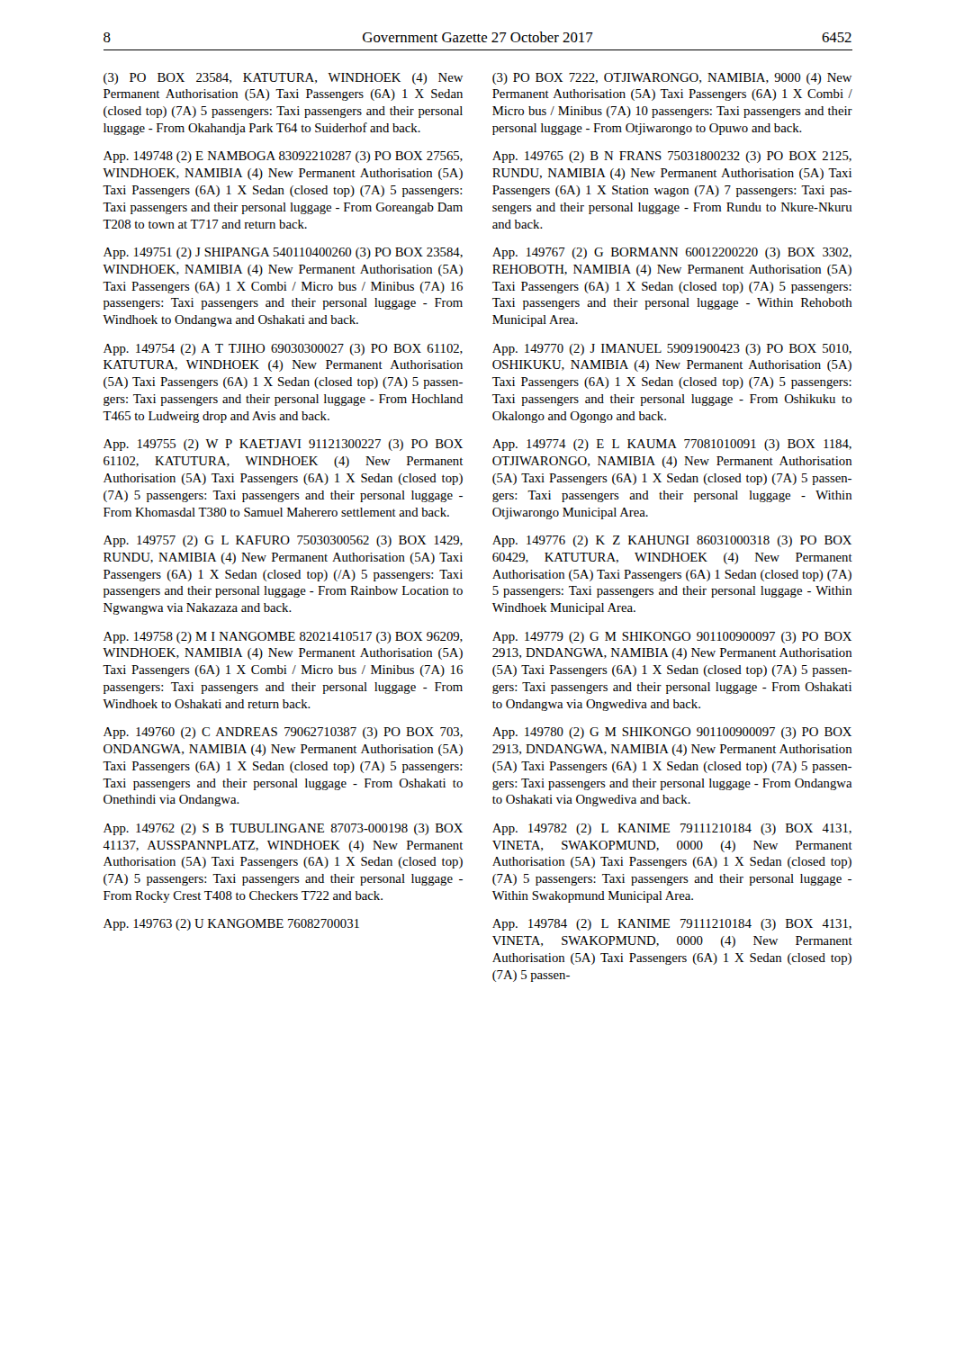8 Government Gazette 27 October 2017 6452
(3) PO BOX 23584, KATUTURA, WINDHOEK (4) New Permanent Authorisation (5A) Taxi Passengers (6A) 1 X Sedan (closed top) (7A) 5 passengers: Taxi passengers and their personal luggage - From Okahandja Park T64 to Suiderhof and back.
App. 149748 (2) E NAMBOGA 83092210287 (3) PO BOX 27565, WINDHOEK, NAMIBIA (4) New Permanent Authorisation (5A) Taxi Passengers (6A) 1 X Sedan (closed top) (7A) 5 passengers: Taxi passengers and their personal luggage - From Goreangab Dam T208 to town at T717 and return back.
App. 149751 (2) J SHIPANGA 540110400260 (3) PO BOX 23584, WINDHOEK, NAMIBIA (4) New Permanent Authorisation (5A) Taxi Passengers (6A) 1 X Combi / Micro bus / Minibus (7A) 16 passengers: Taxi passengers and their personal luggage - From Windhoek to Ondangwa and Oshakati and back.
App. 149754 (2) A T TJIHO 69030300027 (3) PO BOX 61102, KATUTURA, WINDHOEK (4) New Permanent Authorisation (5A) Taxi Passengers (6A) 1 X Sedan (closed top) (7A) 5 passengers: Taxi passengers and their personal luggage - From Hochland T465 to Ludweirg drop and Avis and back.
App. 149755 (2) W P KAETJAVI 91121300227 (3) PO BOX 61102, KATUTURA, WINDHOEK (4) New Permanent Authorisation (5A) Taxi Passengers (6A) 1 X Sedan (closed top) (7A) 5 passengers: Taxi passengers and their personal luggage - From Khomasdal T380 to Samuel Maherero settlement and back.
App. 149757 (2) G L KAFURO 75030300562 (3) BOX 1429, RUNDU, NAMIBIA (4) New Permanent Authorisation (5A) Taxi Passengers (6A) 1 X Sedan (closed top) (/A) 5 passengers: Taxi passengers and their personal luggage - From Rainbow Location to Ngwangwa via Nakazaza and back.
App. 149758 (2) M I NANGOMBE 82021410517 (3) BOX 96209, WINDHOEK, NAMIBIA (4) New Permanent Authorisation (5A) Taxi Passengers (6A) 1 X Combi / Micro bus / Minibus (7A) 16 passengers: Taxi passengers and their personal luggage - From Windhoek to Oshakati and return back.
App. 149760 (2) C ANDREAS 79062710387 (3) PO BOX 703, ONDANGWA, NAMIBIA (4) New Permanent Authorisation (5A) Taxi Passengers (6A) 1 X Sedan (closed top) (7A) 5 passengers: Taxi passengers and their personal luggage - From Oshakati to Onethindi via Ondangwa.
App. 149762 (2) S B TUBULINGANE 87073-000198 (3) BOX 41137, AUSSPANNPLATZ, WINDHOEK (4) New Permanent Authorisation (5A) Taxi Passengers (6A) 1 X Sedan (closed top) (7A) 5 passengers: Taxi passengers and their personal luggage - From Rocky Crest T408 to Checkers T722 and back.
App. 149763 (2) U KANGOMBE 76082700031
(3) PO BOX 7222, OTJIWARONGO, NAMIBIA, 9000 (4) New Permanent Authorisation (5A) Taxi Passengers (6A) 1 X Combi / Micro bus / Minibus (7A) 10 passengers: Taxi passengers and their personal luggage - From Otjiwarongo to Opuwo and back.
App. 149765 (2) B N FRANS 75031800232 (3) PO BOX 2125, RUNDU, NAMIBIA (4) New Permanent Authorisation (5A) Taxi Passengers (6A) 1 X Station wagon (7A) 7 passengers: Taxi passengers and their personal luggage - From Rundu to Nkure-Nkuru and back.
App. 149767 (2) G BORMANN 60012200220 (3) BOX 3302, REHOBOTH, NAMIBIA (4) New Permanent Authorisation (5A) Taxi Passengers (6A) 1 X Sedan (closed top) (7A) 5 passengers: Taxi passengers and their personal luggage - Within Rehoboth Municipal Area.
App. 149770 (2) J IMANUEL 59091900423 (3) PO BOX 5010, OSHIKUKU, NAMIBIA (4) New Permanent Authorisation (5A) Taxi Passengers (6A) 1 X Sedan (closed top) (7A) 5 passengers: Taxi passengers and their personal luggage - From Oshikuku to Okalongo and Ogongo and back.
App. 149774 (2) E L KAUMA 77081010091 (3) BOX 1184, OTJIWARONGO, NAMIBIA (4) New Permanent Authorisation (5A) Taxi Passengers (6A) 1 X Sedan (closed top) (7A) 5 passengers: Taxi passengers and their personal luggage - Within Otjiwarongo Municipal Area.
App. 149776 (2) K Z KAHUNGI 86031000318 (3) PO BOX 60429, KATUTURA, WINDHOEK (4) New Permanent Authorisation (5A) Taxi Passengers (6A) 1 Sedan (closed top) (7A) 5 passengers: Taxi passengers and their personal luggage - Within Windhoek Municipal Area.
App. 149779 (2) G M SHIKONGO 901100900097 (3) PO BOX 2913, DNDANGWA, NAMIBIA (4) New Permanent Authorisation (5A) Taxi Passengers (6A) 1 X Sedan (closed top) (7A) 5 passengers: Taxi passengers and their personal luggage - From Oshakati to Ondangwa via Ongwediva and back.
App. 149780 (2) G M SHIKONGO 901100900097 (3) PO BOX 2913, DNDANGWA, NAMIBIA (4) New Permanent Authorisation (5A) Taxi Passengers (6A) 1 X Sedan (closed top) (7A) 5 passengers: Taxi passengers and their personal luggage - From Ondangwa to Oshakati via Ongwediva and back.
App. 149782 (2) L KANIME 79111210184 (3) BOX 4131, VINETA, SWAKOPMUND, 0000 (4) New Permanent Authorisation (5A) Taxi Passengers (6A) 1 X Sedan (closed top) (7A) 5 passengers: Taxi passengers and their personal luggage - Within Swakopmund Municipal Area.
App. 149784 (2) L KANIME 79111210184 (3) BOX 4131, VINETA, SWAKOPMUND, 0000 (4) New Permanent Authorisation (5A) Taxi Passengers (6A) 1 X Sedan (closed top) (7A) 5 passen-